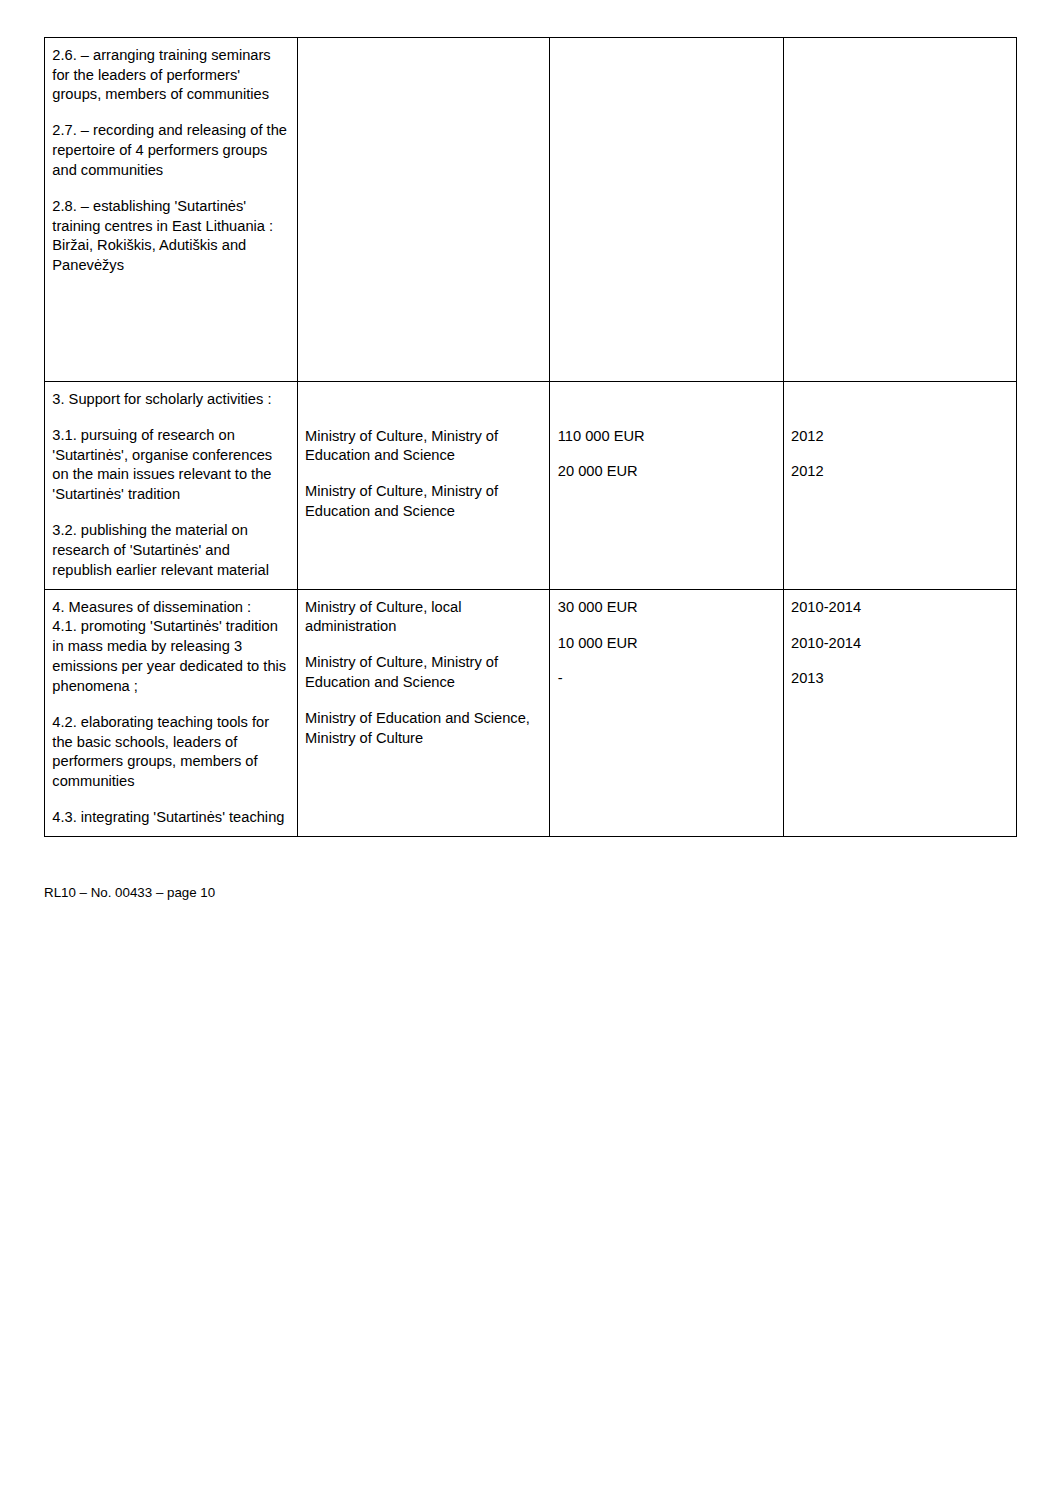| 2.6. – arranging training seminars for the leaders of performers' groups, members of communities 2.7. – recording and releasing of the repertoire of 4 performers groups and communities 2.8. – establishing 'Sutartinės' training centres in East Lithuania : Biržai, Rokiškis, Adutiškis and Panevėžys | | | |
| 3. Support for scholarly activities : 3.1. pursuing of research on 'Sutartinės', organise conferences on the main issues relevant to the 'Sutartinės' tradition 3.2. publishing the material on research of 'Sutartinės' and republish earlier relevant material | Ministry of Culture, Ministry of Education and Science Ministry of Culture, Ministry of Education and Science | 110 000 EUR 20 000 EUR | 2012 2012 |
| 4. Measures of dissemination : 4.1. promoting 'Sutartinės' tradition in mass media by releasing 3 emissions per year dedicated to this phenomena ; 4.2. elaborating teaching tools for the basic schools, leaders of performers groups, members of communities 4.3. integrating 'Sutartinės' teaching | Ministry of Culture, local administration Ministry of Culture, Ministry of Education and Science Ministry of Education and Science, Ministry of Culture | 30 000 EUR 10 000 EUR - | 2010-2014 2010-2014 2013 |
RL10 – No. 00433 – page 10